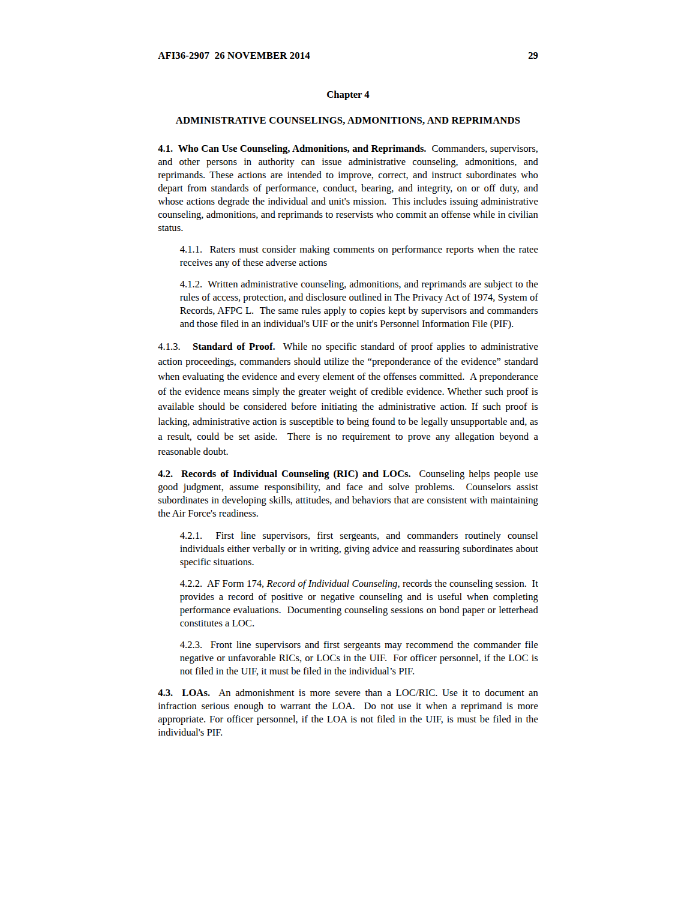AFI36-2907 26 NOVEMBER 2014 29
Chapter 4
ADMINISTRATIVE COUNSELINGS, ADMONITIONS, AND REPRIMANDS
4.1. Who Can Use Counseling, Admonitions, and Reprimands. Commanders, supervisors, and other persons in authority can issue administrative counseling, admonitions, and reprimands. These actions are intended to improve, correct, and instruct subordinates who depart from standards of performance, conduct, bearing, and integrity, on or off duty, and whose actions degrade the individual and unit's mission. This includes issuing administrative counseling, admonitions, and reprimands to reservists who commit an offense while in civilian status.
4.1.1. Raters must consider making comments on performance reports when the ratee receives any of these adverse actions
4.1.2. Written administrative counseling, admonitions, and reprimands are subject to the rules of access, protection, and disclosure outlined in The Privacy Act of 1974, System of Records, AFPC L. The same rules apply to copies kept by supervisors and commanders and those filed in an individual's UIF or the unit's Personnel Information File (PIF).
4.1.3. Standard of Proof. While no specific standard of proof applies to administrative action proceedings, commanders should utilize the “preponderance of the evidence” standard when evaluating the evidence and every element of the offenses committed. A preponderance of the evidence means simply the greater weight of credible evidence. Whether such proof is available should be considered before initiating the administrative action. If such proof is lacking, administrative action is susceptible to being found to be legally unsupportable and, as a result, could be set aside. There is no requirement to prove any allegation beyond a reasonable doubt.
4.2. Records of Individual Counseling (RIC) and LOCs. Counseling helps people use good judgment, assume responsibility, and face and solve problems. Counselors assist subordinates in developing skills, attitudes, and behaviors that are consistent with maintaining the Air Force's readiness.
4.2.1. First line supervisors, first sergeants, and commanders routinely counsel individuals either verbally or in writing, giving advice and reassuring subordinates about specific situations.
4.2.2. AF Form 174, Record of Individual Counseling, records the counseling session. It provides a record of positive or negative counseling and is useful when completing performance evaluations. Documenting counseling sessions on bond paper or letterhead constitutes a LOC.
4.2.3. Front line supervisors and first sergeants may recommend the commander file negative or unfavorable RICs, or LOCs in the UIF. For officer personnel, if the LOC is not filed in the UIF, it must be filed in the individual’s PIF.
4.3. LOAs. An admonishment is more severe than a LOC/RIC. Use it to document an infraction serious enough to warrant the LOA. Do not use it when a reprimand is more appropriate. For officer personnel, if the LOA is not filed in the UIF, is must be filed in the individual's PIF.